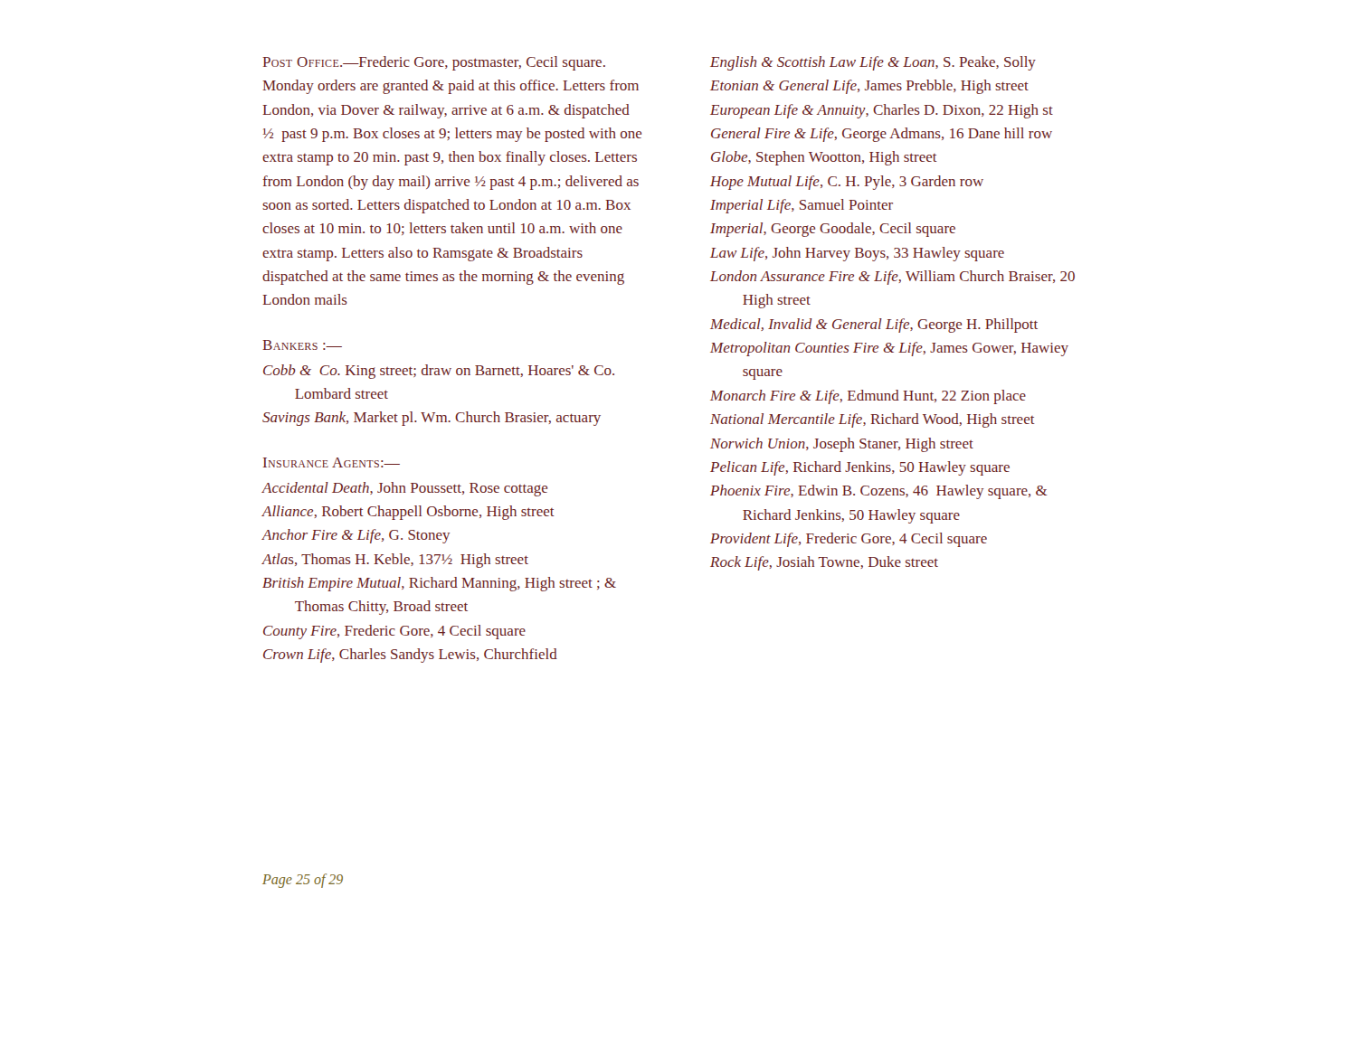Post Office.—Frederic Gore, postmaster, Cecil square. Monday orders are granted & paid at this office. Letters from London, via Dover & railway, arrive at 6 a.m. & dispatched ½ past 9 p.m. Box closes at 9; letters may be posted with one extra stamp to 20 min. past 9, then box finally closes. Letters from London (by day mail) arrive ½ past 4 p.m.; delivered as soon as sorted. Letters dispatched to London at 10 a.m. Box closes at 10 min. to 10; letters taken until 10 a.m. with one extra stamp. Letters also to Ramsgate & Broadstairs dispatched at the same times as the morning & the evening London mails
Bankers :—
Cobb & Co. King street; draw on Barnett, Hoares' & Co. Lombard street
Savings Bank, Market pl. Wm. Church Brasier, actuary
Insurance Agents:—
Accidental Death, John Poussett, Rose cottage
Alliance, Robert Chappell Osborne, High street
Anchor Fire & Life, G. Stoney
Atlas, Thomas H. Keble, 137½ High street
British Empire Mutual, Richard Manning, High street ; & Thomas Chitty, Broad street
County Fire, Frederic Gore, 4 Cecil square
Crown Life, Charles Sandys Lewis, Churchfield
English & Scottish Law Life & Loan, S. Peake, Solly
Etonian & General Life, James Prebble, High street
European Life & Annuity, Charles D. Dixon, 22 High st
General Fire & Life, George Admans, 16 Dane hill row
Globe, Stephen Wootton, High street
Hope Mutual Life, C. H. Pyle, 3 Garden row
Imperial Life, Samuel Pointer
Imperial, George Goodale, Cecil square
Law Life, John Harvey Boys, 33 Hawley square
London Assurance Fire & Life, William Church Braiser, 20 High street
Medical, Invalid & General Life, George H. Phillpott
Metropolitan Counties Fire & Life, James Gower, Hawiey square
Monarch Fire & Life, Edmund Hunt, 22 Zion place
National Mercantile Life, Richard Wood, High street
Norwich Union, Joseph Staner, High street
Pelican Life, Richard Jenkins, 50 Hawley square
Phoenix Fire, Edwin B. Cozens, 46 Hawley square, & Richard Jenkins, 50 Hawley square
Provident Life, Frederic Gore, 4 Cecil square
Rock Life, Josiah Towne, Duke street
Page 25 of 29